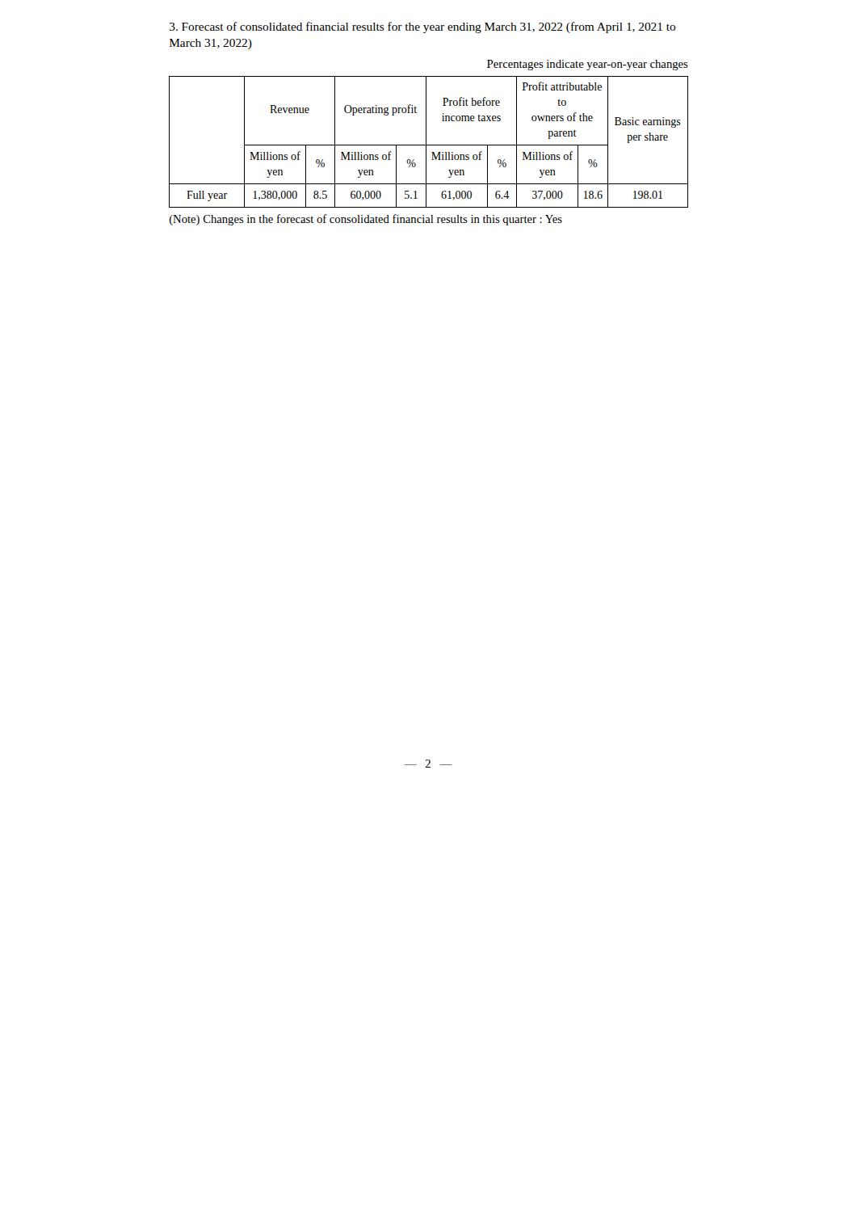3. Forecast of consolidated financial results for the year ending March 31, 2022 (from April 1, 2021 to March 31, 2022)
Percentages indicate year-on-year changes
| | Revenue | Operating profit | Profit before income taxes | Profit attributable to owners of the parent | Basic earnings per share |
| --- | --- | --- | --- | --- | --- |
| Millions of yen | % | Millions of yen | % | Millions of yen | % | Millions of yen | % |
| Full year | 1,380,000 | 8.5 | 60,000 | 5.1 | 61,000 | 6.4 | 37,000 | 18.6 | 198.01 |
(Note) Changes in the forecast of consolidated financial results in this quarter : Yes
— 2 —